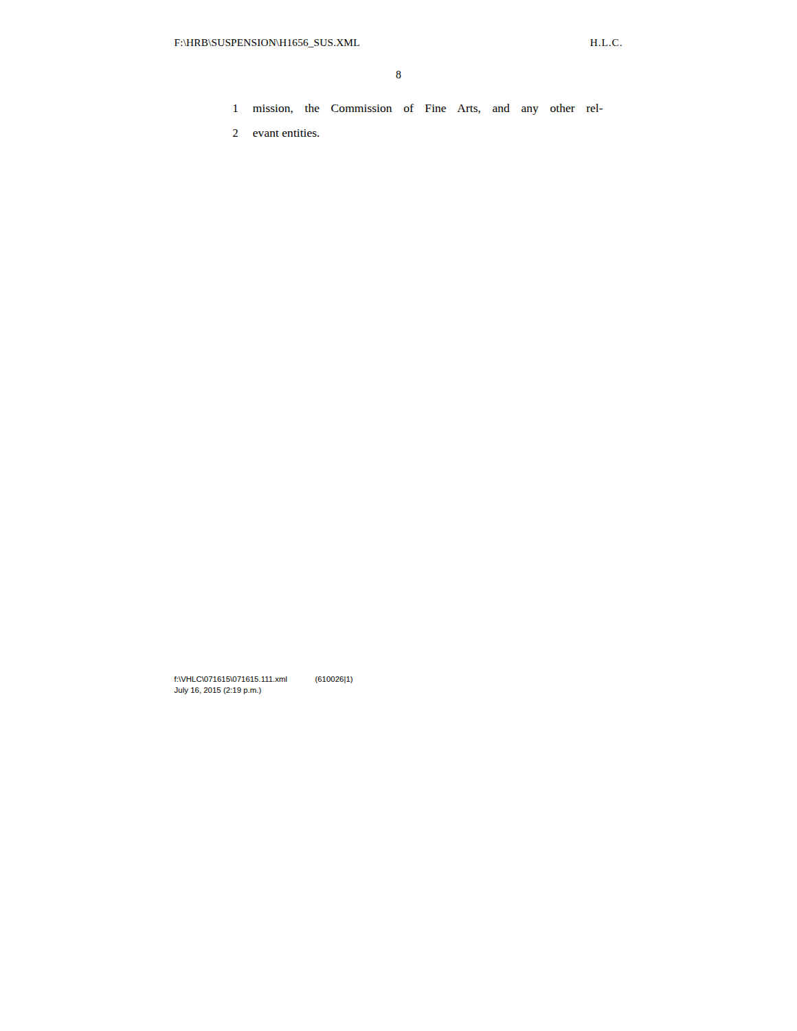F:\HRB\SUSPENSION\H1656_SUS.XML
H.L.C.
8
1 mission, the Commission of Fine Arts, and any other rel-
2 evant entities.
f:\VHLC\071615\071615.111.xml (610026|1)
July 16, 2015 (2:19 p.m.)